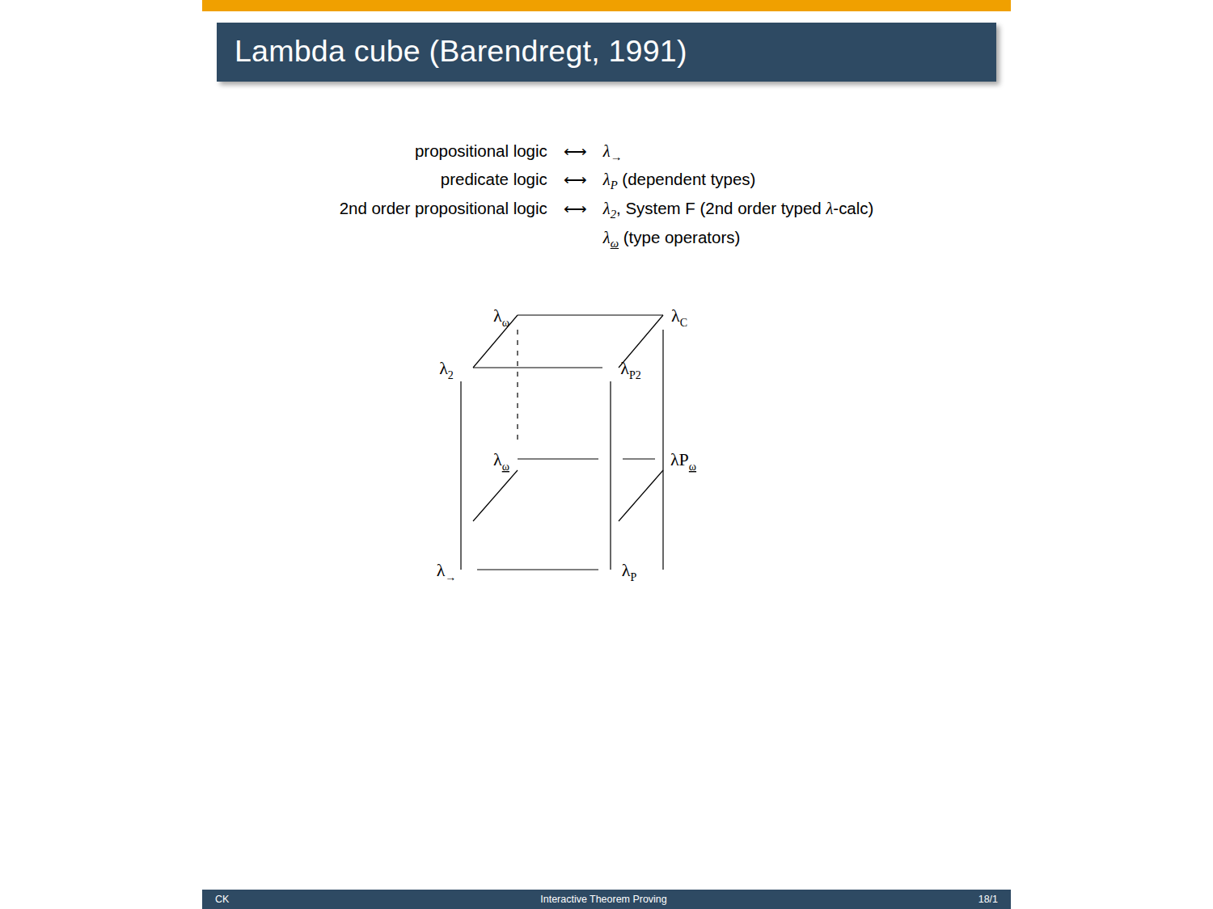Lambda cube (Barendregt, 1991)
| propositional logic | ⟷ | λ → |
| predicate logic | ⟷ | λ P (dependent types) |
| 2nd order propositional logic | ⟷ | λ 2 , System F (2nd order typed λ -calc) |
| | | λ ω (type operators) |
λω λC λ2 λP2 λω λPω λ→ λP
CK Interactive Theorem Proving 18/1